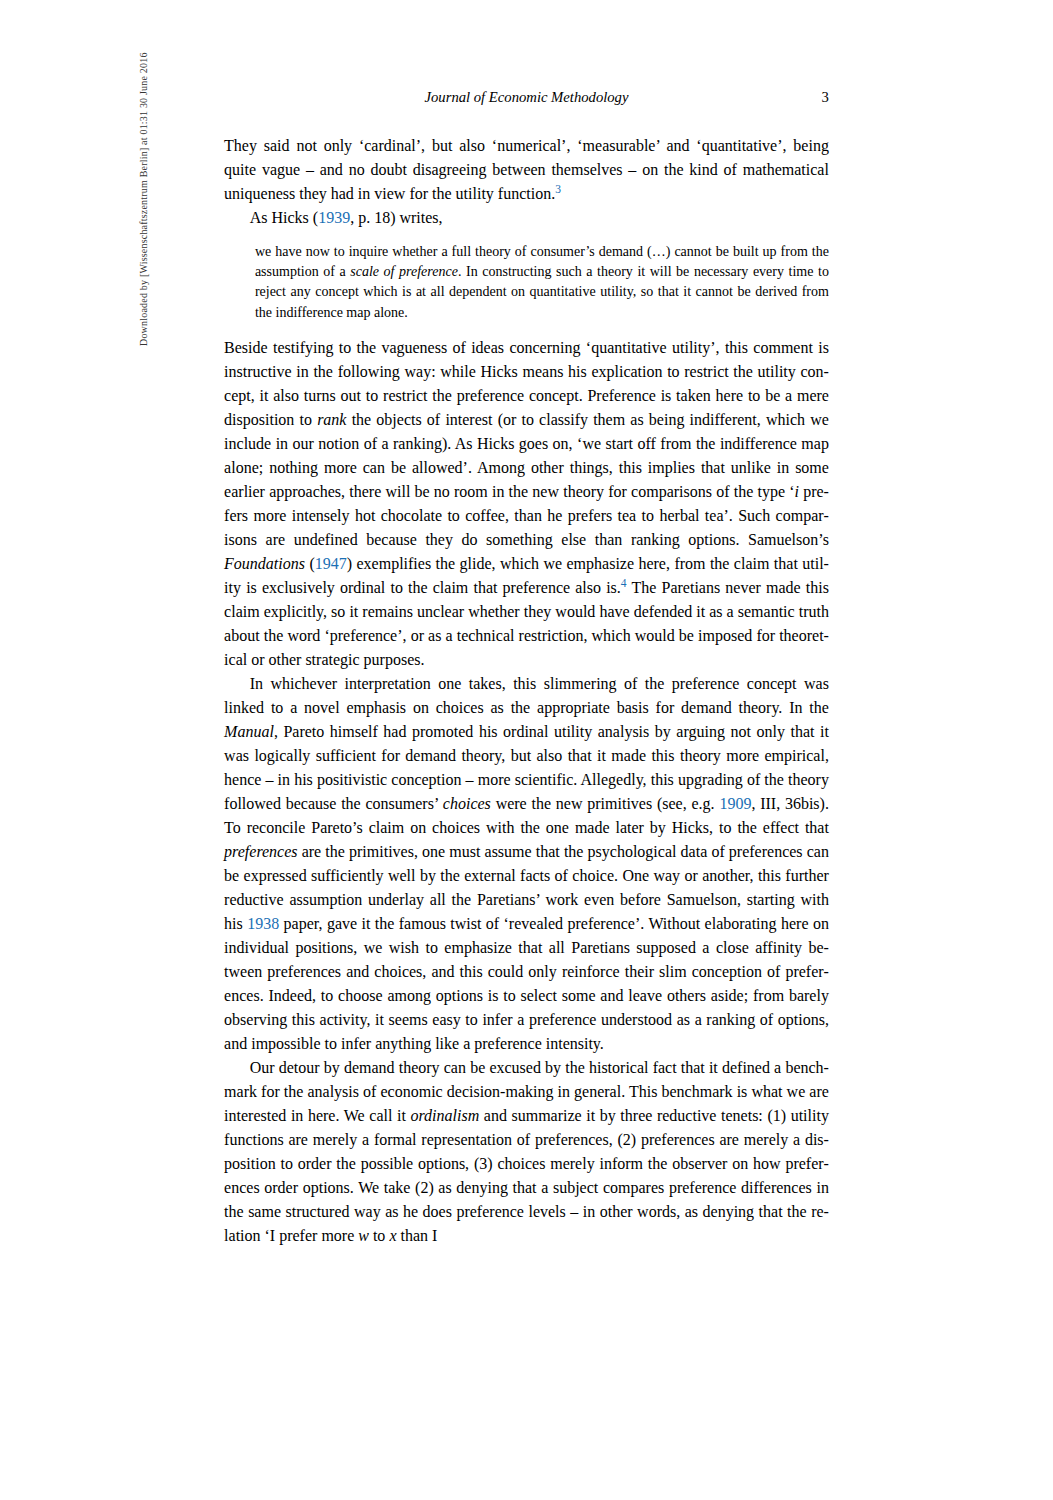Downloaded by [Wissenschaftszentrum Berlin] at 01:31 30 June 2016
Journal of Economic Methodology 3
They said not only ‘cardinal’, but also ‘numerical’, ‘measurable’ and ‘quantitative’, being quite vague – and no doubt disagreeing between themselves – on the kind of mathematical uniqueness they had in view for the utility function.3
As Hicks (1939, p. 18) writes,
we have now to inquire whether a full theory of consumer’s demand (…) cannot be built up from the assumption of a scale of preference. In constructing such a theory it will be necessary every time to reject any concept which is at all dependent on quantitative utility, so that it cannot be derived from the indifference map alone.
Beside testifying to the vagueness of ideas concerning ‘quantitative utility’, this comment is instructive in the following way: while Hicks means his explication to restrict the utility concept, it also turns out to restrict the preference concept. Preference is taken here to be a mere disposition to rank the objects of interest (or to classify them as being indifferent, which we include in our notion of a ranking). As Hicks goes on, ‘we start off from the indifference map alone; nothing more can be allowed’. Among other things, this implies that unlike in some earlier approaches, there will be no room in the new theory for comparisons of the type ‘i prefers more intensely hot chocolate to coffee, than he prefers tea to herbal tea’. Such comparisons are undefined because they do something else than ranking options. Samuelson’s Foundations (1947) exemplifies the glide, which we emphasize here, from the claim that utility is exclusively ordinal to the claim that preference also is.4 The Paretians never made this claim explicitly, so it remains unclear whether they would have defended it as a semantic truth about the word ‘preference’, or as a technical restriction, which would be imposed for theoretical or other strategic purposes.
In whichever interpretation one takes, this slimmering of the preference concept was linked to a novel emphasis on choices as the appropriate basis for demand theory. In the Manual, Pareto himself had promoted his ordinal utility analysis by arguing not only that it was logically sufficient for demand theory, but also that it made this theory more empirical, hence – in his positivistic conception – more scientific. Allegedly, this upgrading of the theory followed because the consumers’ choices were the new primitives (see, e.g. 1909, III, 36bis). To reconcile Pareto’s claim on choices with the one made later by Hicks, to the effect that preferences are the primitives, one must assume that the psychological data of preferences can be expressed sufficiently well by the external facts of choice. One way or another, this further reductive assumption underlay all the Paretians’ work even before Samuelson, starting with his 1938 paper, gave it the famous twist of ‘revealed preference’. Without elaborating here on individual positions, we wish to emphasize that all Paretians supposed a close affinity between preferences and choices, and this could only reinforce their slim conception of preferences. Indeed, to choose among options is to select some and leave others aside; from barely observing this activity, it seems easy to infer a preference understood as a ranking of options, and impossible to infer anything like a preference intensity.
Our detour by demand theory can be excused by the historical fact that it defined a benchmark for the analysis of economic decision-making in general. This benchmark is what we are interested in here. We call it ordinalism and summarize it by three reductive tenets: (1) utility functions are merely a formal representation of preferences, (2) preferences are merely a disposition to order the possible options, (3) choices merely inform the observer on how preferences order options. We take (2) as denying that a subject compares preference differences in the same structured way as he does preference levels – in other words, as denying that the relation ‘I prefer more w to x than I